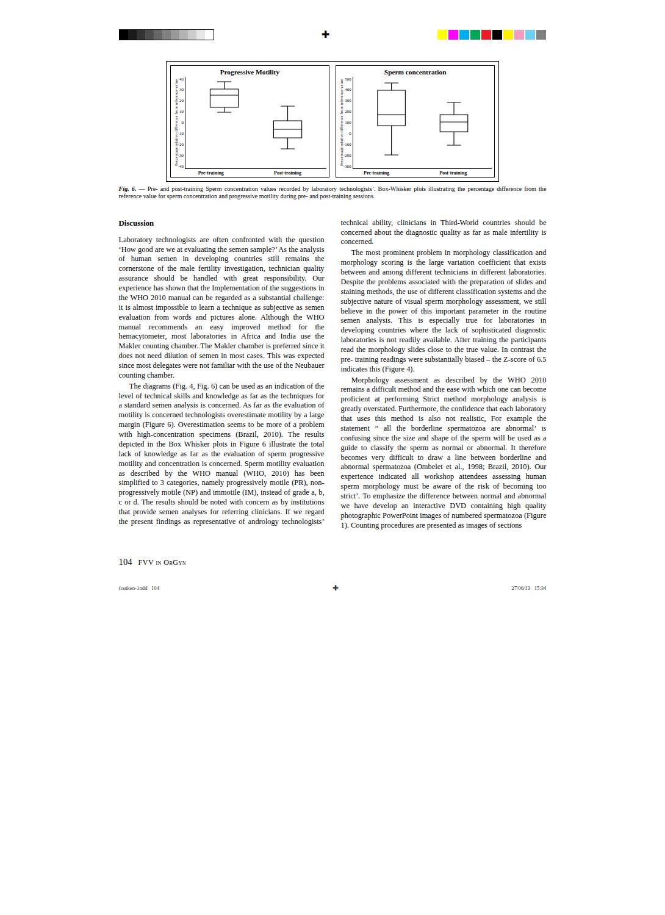✚
Progressive Motility
Percentage relative difference from reference value
40
30
20
10
0
-10
-20
-30
-40
Pre-training
Post-training
Sperm concentration
Percentage relative difference from reference value
500
400
300
200
100
0
-100
-200
-300
Pre-training
Post-training
Fig. 6. — Pre- and post-training Sperm concentration values recorded by laboratory technologists’. Box-Whisker plots illustrating the percentage difference from the reference value for sperm concentration and progressive motility during pre- and post-training sessions.
Discussion
Laboratory technologists are often confronted with the question ‘How good are we at evaluating the semen sample?’ As the analysis of human semen in developing countries still remains the cornerstone of the male fertility investigation, technician quality assurance should be handled with great responsibility. Our experience has shown that the Implementation of the suggestions in the WHO 2010 manual can be regarded as a substantial challenge: it is almost impossible to learn a technique as subjective as semen evaluation from words and pictures alone. Although the WHO manual recommends an easy improved method for the hemacytometer, most laboratories in Africa and India use the Makler counting chamber. The Makler chamber is preferred since it does not need dilution of semen in most cases. This was expected since most delegates were not familiar with the use of the Neubauer counting chamber.
The diagrams (Fig. 4, Fig. 6) can be used as an indication of the level of technical skills and knowledge as far as the techniques for a standard semen analysis is concerned. As far as the evaluation of motility is concerned technologists overestimate motility by a large margin (Figure 6). Overestimation seems to be more of a problem with high-concentration specimens (Brazil, 2010). The results depicted in the Box Whisker plots in Figure 6 illustrate the total lack of knowledge as far as the evaluation of sperm progressive motility and concentration is concerned. Sperm motility evaluation as described by the WHO manual (WHO, 2010) has been simplified to 3 categories, namely progressively motile (PR), non-progressively motile (NP) and immotile (IM), instead of grade a, b, c or d. The results should be noted with concern as by institutions that provide semen analyses for referring clinicians. If we regard the present findings as representative of andrology technologists’ technical ability, clinicians in Third-World countries should be concerned about the diagnostic quality as far as male infertility is concerned.
The most prominent problem in morphology classification and morphology scoring is the large variation coefficient that exists between and among different technicians in different laboratories. Despite the problems associated with the preparation of slides and staining methods, the use of different classification systems and the subjective nature of visual sperm morphology assessment, we still believe in the power of this important parameter in the routine semen analysis. This is especially true for laboratories in developing countries where the lack of sophisticated diagnostic laboratories is not readily available. After training the participants read the morphology slides close to the true value. In contrast the pre- training readings were substantially biased – the Z-score of 6.5 indicates this (Figure 4).
Morphology assessment as described by the WHO 2010 remains a difficult method and the ease with which one can become proficient at performing Strict method morphology analysis is greatly overstated. Furthermore, the confidence that each laboratory that uses this method is also not realistic, For example the statement ” all the borderline spermatozoa are abnormal’ is confusing since the size and shape of the sperm will be used as a guide to classify the sperm as normal or abnormal. It therefore becomes very difficult to draw a line between borderline and abnormal spermatozoa (Ombelet et al., 1998; Brazil, 2010). Our experience indicated all workshop attendees assessing human sperm morphology must be aware of the risk of becoming too strict’. To emphasize the difference between normal and abnormal we have develop an interactive DVD containing high quality photographic PowerPoint images of numbered spermatozoa (Figure 1). Counting procedures are presented as images of sections
104
FVV in Ob Gyn
franken-.indd 104
✚
27/06/13 15:34